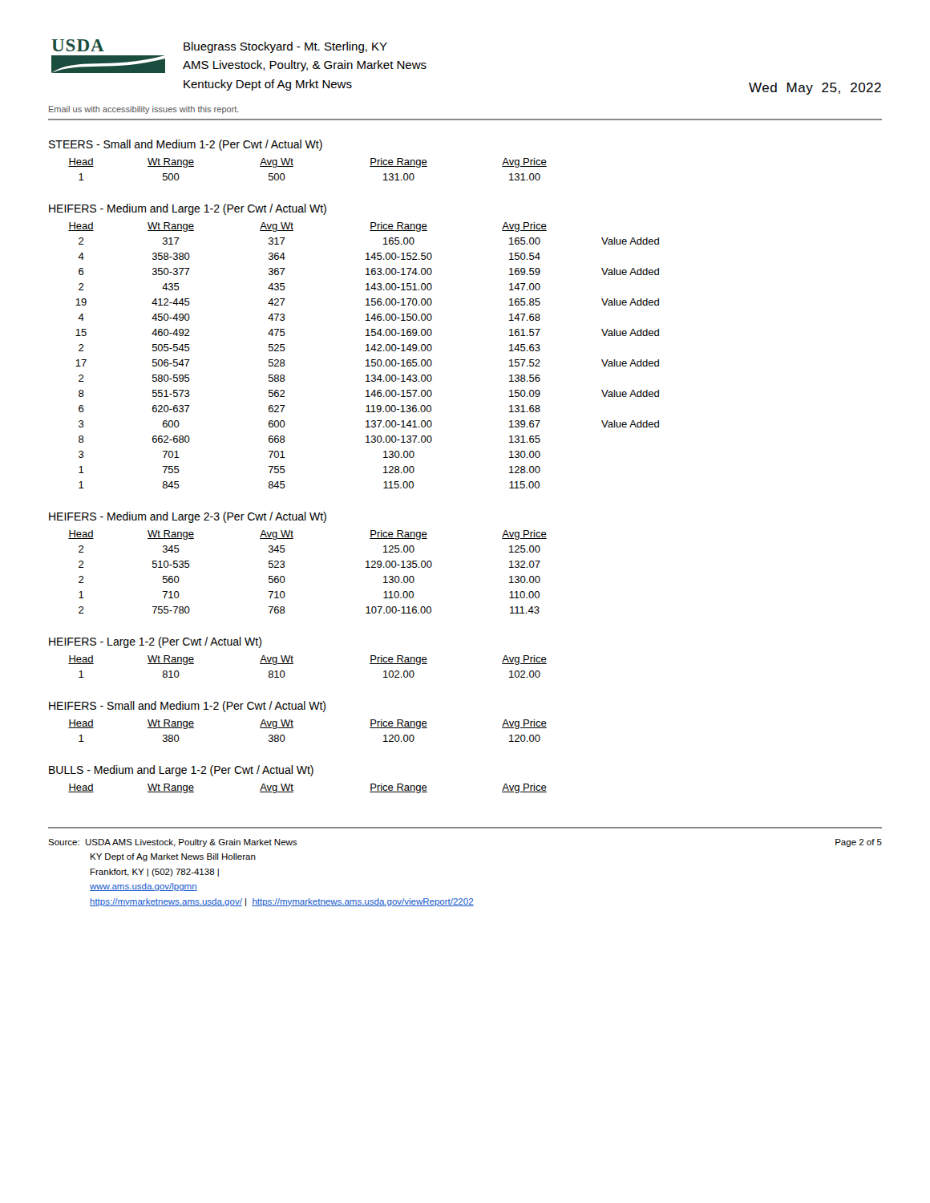USDA
Bluegrass Stockyard - Mt. Sterling, KY
AMS Livestock, Poultry, & Grain Market News
Kentucky Dept of Ag Mrkt News
Wed May 25, 2022
Email us with accessibility issues with this report.
STEERS - Small and Medium 1-2 (Per Cwt / Actual Wt)
| Head | Wt Range | Avg Wt | Price Range | Avg Price | |
| --- | --- | --- | --- | --- | --- |
| 1 | 500 | 500 | 131.00 | 131.00 | |
HEIFERS - Medium and Large 1-2 (Per Cwt / Actual Wt)
| Head | Wt Range | Avg Wt | Price Range | Avg Price | |
| --- | --- | --- | --- | --- | --- |
| 2 | 317 | 317 | 165.00 | 165.00 | Value Added |
| 4 | 358-380 | 364 | 145.00-152.50 | 150.54 | |
| 6 | 350-377 | 367 | 163.00-174.00 | 169.59 | Value Added |
| 2 | 435 | 435 | 143.00-151.00 | 147.00 | |
| 19 | 412-445 | 427 | 156.00-170.00 | 165.85 | Value Added |
| 4 | 450-490 | 473 | 146.00-150.00 | 147.68 | |
| 15 | 460-492 | 475 | 154.00-169.00 | 161.57 | Value Added |
| 2 | 505-545 | 525 | 142.00-149.00 | 145.63 | |
| 17 | 506-547 | 528 | 150.00-165.00 | 157.52 | Value Added |
| 2 | 580-595 | 588 | 134.00-143.00 | 138.56 | |
| 8 | 551-573 | 562 | 146.00-157.00 | 150.09 | Value Added |
| 6 | 620-637 | 627 | 119.00-136.00 | 131.68 | |
| 3 | 600 | 600 | 137.00-141.00 | 139.67 | Value Added |
| 8 | 662-680 | 668 | 130.00-137.00 | 131.65 | |
| 3 | 701 | 701 | 130.00 | 130.00 | |
| 1 | 755 | 755 | 128.00 | 128.00 | |
| 1 | 845 | 845 | 115.00 | 115.00 | |
HEIFERS - Medium and Large 2-3 (Per Cwt / Actual Wt)
| Head | Wt Range | Avg Wt | Price Range | Avg Price | |
| --- | --- | --- | --- | --- | --- |
| 2 | 345 | 345 | 125.00 | 125.00 | |
| 2 | 510-535 | 523 | 129.00-135.00 | 132.07 | |
| 2 | 560 | 560 | 130.00 | 130.00 | |
| 1 | 710 | 710 | 110.00 | 110.00 | |
| 2 | 755-780 | 768 | 107.00-116.00 | 111.43 | |
HEIFERS - Large 1-2 (Per Cwt / Actual Wt)
| Head | Wt Range | Avg Wt | Price Range | Avg Price | |
| --- | --- | --- | --- | --- | --- |
| 1 | 810 | 810 | 102.00 | 102.00 | |
HEIFERS - Small and Medium 1-2 (Per Cwt / Actual Wt)
| Head | Wt Range | Avg Wt | Price Range | Avg Price | |
| --- | --- | --- | --- | --- | --- |
| 1 | 380 | 380 | 120.00 | 120.00 | |
BULLS - Medium and Large 1-2 (Per Cwt / Actual Wt)
| Head | Wt Range | Avg Wt | Price Range | Avg Price | |
| --- | --- | --- | --- | --- | --- |
Source: USDA AMS Livestock, Poultry & Grain Market News
KY Dept of Ag Market News Bill Holleran
Frankfort, KY | (502) 782-4138 |
www.ams.usda.gov/lpgmn
https://mymarketnews.ams.usda.gov/ | https://mymarketnews.ams.usda.gov/viewReport/2202
Page 2 of 5